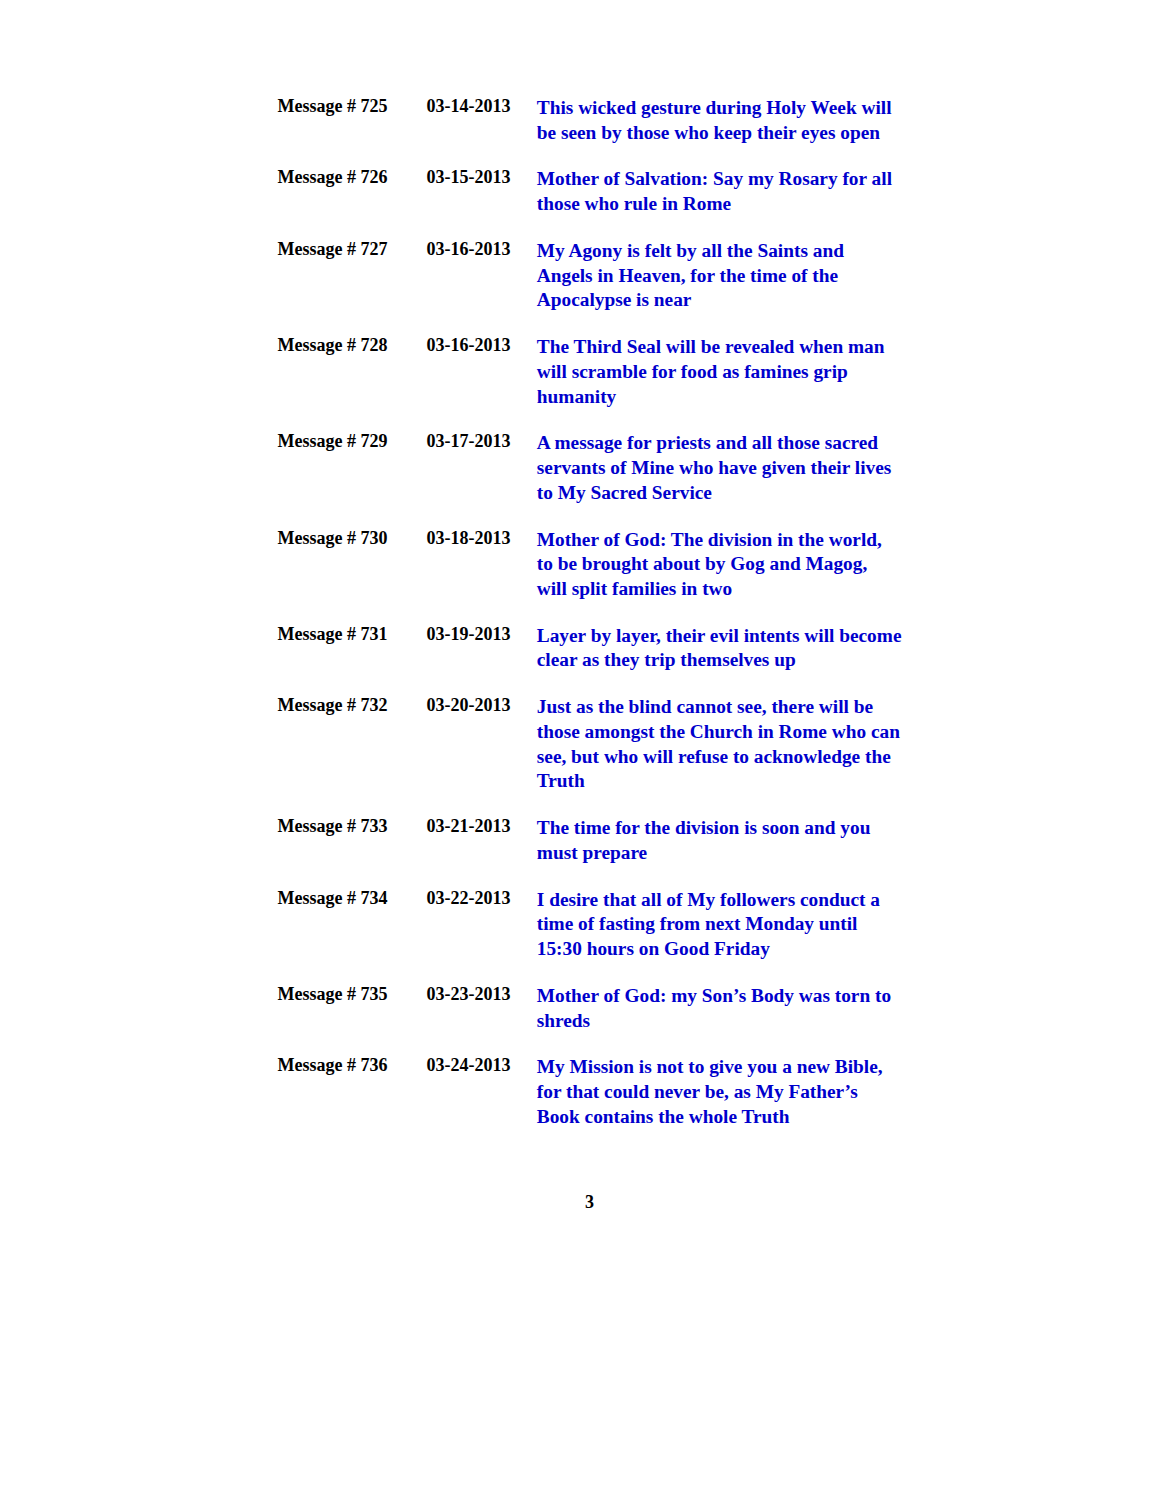| Message # 725 | 03-14-2013 | This wicked gesture during Holy Week will be seen by those who keep their eyes open |
| Message # 726 | 03-15-2013 | Mother of Salvation: Say my Rosary for all those who rule in Rome |
| Message # 727 | 03-16-2013 | My Agony is felt by all the Saints and Angels in Heaven, for the time of the Apocalypse is near |
| Message # 728 | 03-16-2013 | The Third Seal will be revealed when man will scramble for food as famines grip humanity |
| Message # 729 | 03-17-2013 | A message for priests and all those sacred servants of Mine who have given their lives to My Sacred Service |
| Message # 730 | 03-18-2013 | Mother of God: The division in the world, to be brought about by Gog and Magog, will split families in two |
| Message # 731 | 03-19-2013 | Layer by layer, their evil intents will become clear as they trip themselves up |
| Message # 732 | 03-20-2013 | Just as the blind cannot see, there will be those amongst the Church in Rome who can see, but who will refuse to acknowledge the Truth |
| Message # 733 | 03-21-2013 | The time for the division is soon and you must prepare |
| Message # 734 | 03-22-2013 | I desire that all of My followers conduct a time of fasting from next Monday until 15:30 hours on Good Friday |
| Message # 735 | 03-23-2013 | Mother of God: my Son’s Body was torn to shreds |
| Message # 736 | 03-24-2013 | My Mission is not to give you a new Bible, for that could never be, as My Father’s Book contains the whole Truth |
3